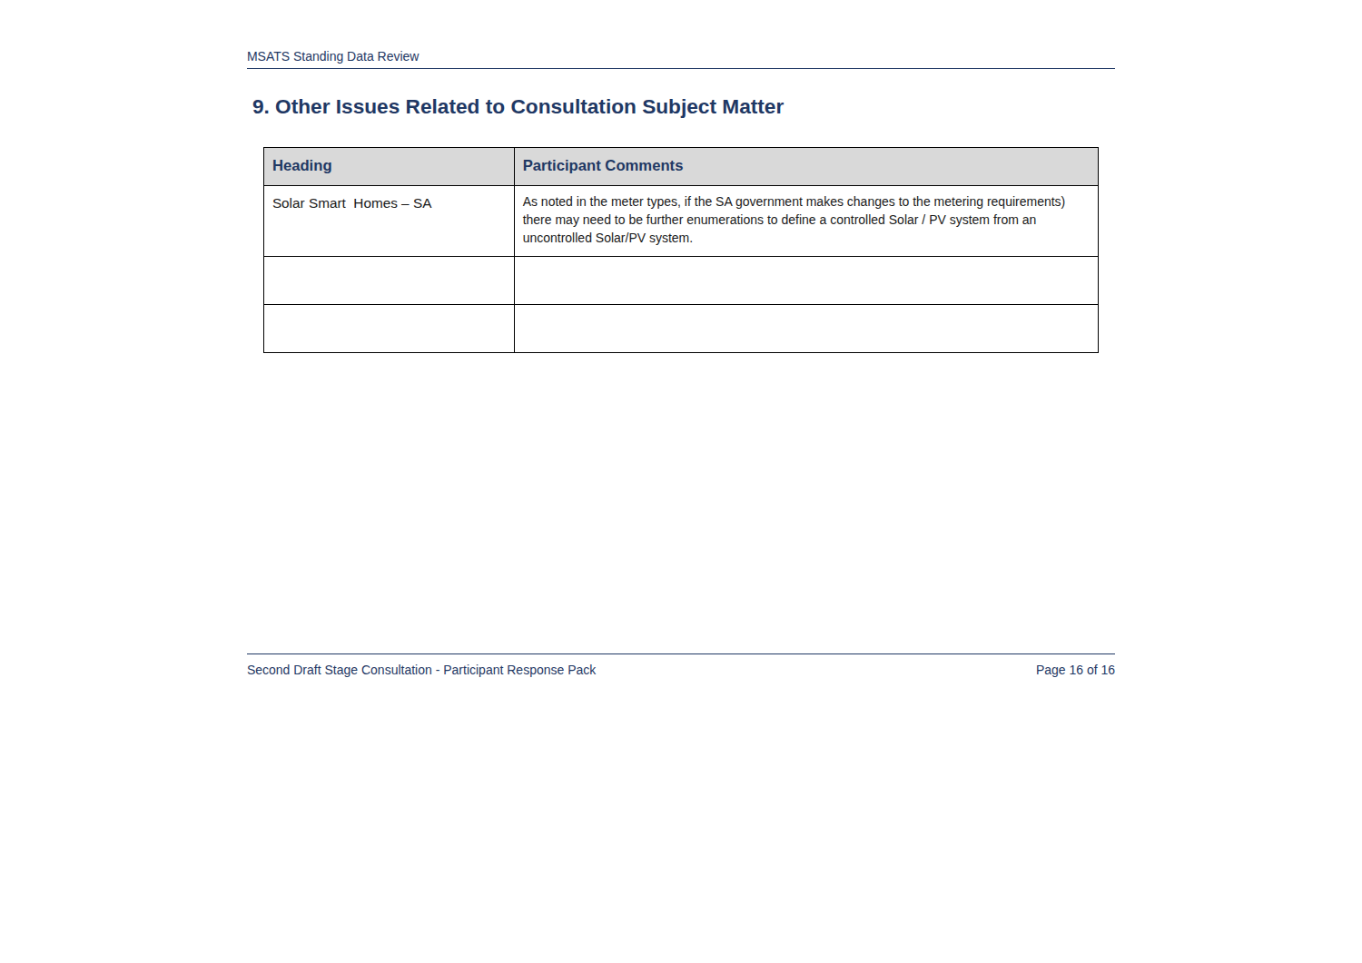MSATS Standing Data Review
9. Other Issues Related to Consultation Subject Matter
| Heading | Participant Comments |
| --- | --- |
| Solar Smart Homes – SA | As noted in the meter types, if the SA government makes changes to the metering requirements) there may need to be further enumerations to define a controlled Solar / PV system from an uncontrolled Solar/PV system. |
Second Draft Stage Consultation - Participant Response Pack
Page 16 of 16